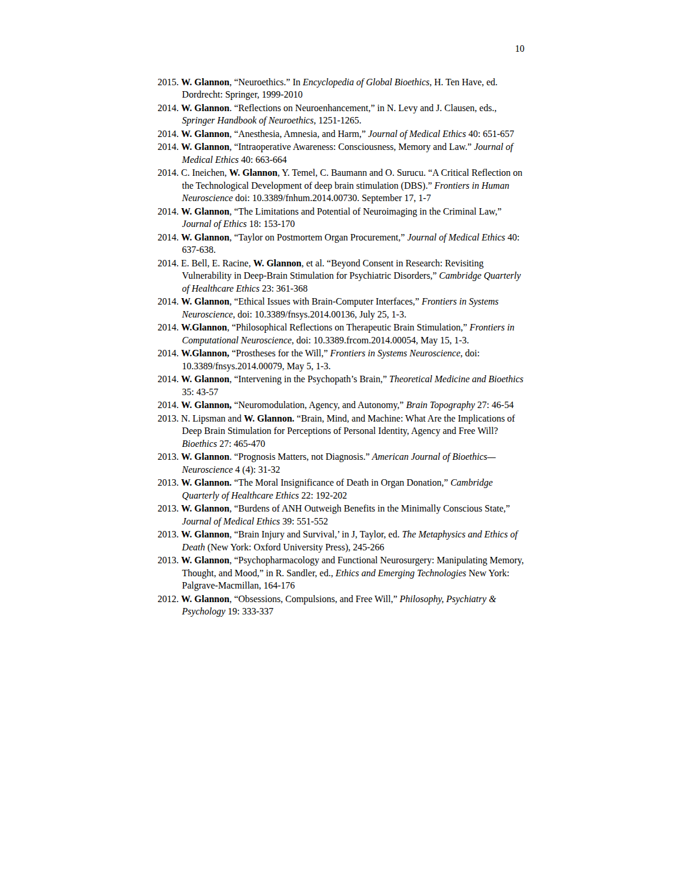10
2015. W. Glannon, “Neuroethics.” In Encyclopedia of Global Bioethics, H. Ten Have, ed. Dordrecht: Springer, 1999-2010
2014. W. Glannon. “Reflections on Neuroenhancement,” in N. Levy and J. Clausen, eds., Springer Handbook of Neuroethics, 1251-1265.
2014. W. Glannon, “Anesthesia, Amnesia, and Harm,” Journal of Medical Ethics 40: 651-657
2014. W. Glannon, “Intraoperative Awareness: Consciousness, Memory and Law.” Journal of Medical Ethics 40: 663-664
2014. C. Ineichen, W. Glannon, Y. Temel, C. Baumann and O. Surucu. “A Critical Reflection on the Technological Development of deep brain stimulation (DBS).” Frontiers in Human Neuroscience doi: 10.3389/fnhum.2014.00730. September 17, 1-7
2014. W. Glannon, “The Limitations and Potential of Neuroimaging in the Criminal Law,” Journal of Ethics 18: 153-170
2014. W. Glannon, “Taylor on Postmortem Organ Procurement,” Journal of Medical Ethics 40: 637-638.
2014. E. Bell, E. Racine, W. Glannon, et al. “Beyond Consent in Research: Revisiting Vulnerability in Deep-Brain Stimulation for Psychiatric Disorders,” Cambridge Quarterly of Healthcare Ethics 23: 361-368
2014. W. Glannon, “Ethical Issues with Brain-Computer Interfaces,” Frontiers in Systems Neuroscience, doi: 10.3389/fnsys.2014.00136, July 25, 1-3.
2014. W.Glannon, “Philosophical Reflections on Therapeutic Brain Stimulation,” Frontiers in Computational Neuroscience, doi: 10.3389.frcom.2014.00054, May 15, 1-3.
2014. W.Glannon, “Prostheses for the Will,” Frontiers in Systems Neuroscience, doi: 10.3389/fnsys.2014.00079, May 5, 1-3.
2014. W. Glannon, “Intervening in the Psychopath’s Brain,” Theoretical Medicine and Bioethics 35: 43-57
2014. W. Glannon, “Neuromodulation, Agency, and Autonomy,” Brain Topography 27: 46-54
2013. N. Lipsman and W. Glannon. “Brain, Mind, and Machine: What Are the Implications of Deep Brain Stimulation for Perceptions of Personal Identity, Agency and Free Will? Bioethics 27: 465-470
2013. W. Glannon. “Prognosis Matters, not Diagnosis.” American Journal of Bioethics—Neuroscience 4 (4): 31-32
2013. W. Glannon. “The Moral Insignificance of Death in Organ Donation,” Cambridge Quarterly of Healthcare Ethics 22: 192-202
2013. W. Glannon, “Burdens of ANH Outweigh Benefits in the Minimally Conscious State,” Journal of Medical Ethics 39: 551-552
2013. W. Glannon, “Brain Injury and Survival,’ in J, Taylor, ed. The Metaphysics and Ethics of Death (New York: Oxford University Press), 245-266
2013. W. Glannon, “Psychopharmacology and Functional Neurosurgery: Manipulating Memory, Thought, and Mood,” in R. Sandler, ed., Ethics and Emerging Technologies New York: Palgrave-Macmillan, 164-176
2012. W. Glannon, “Obsessions, Compulsions, and Free Will,” Philosophy, Psychiatry & Psychology 19: 333-337